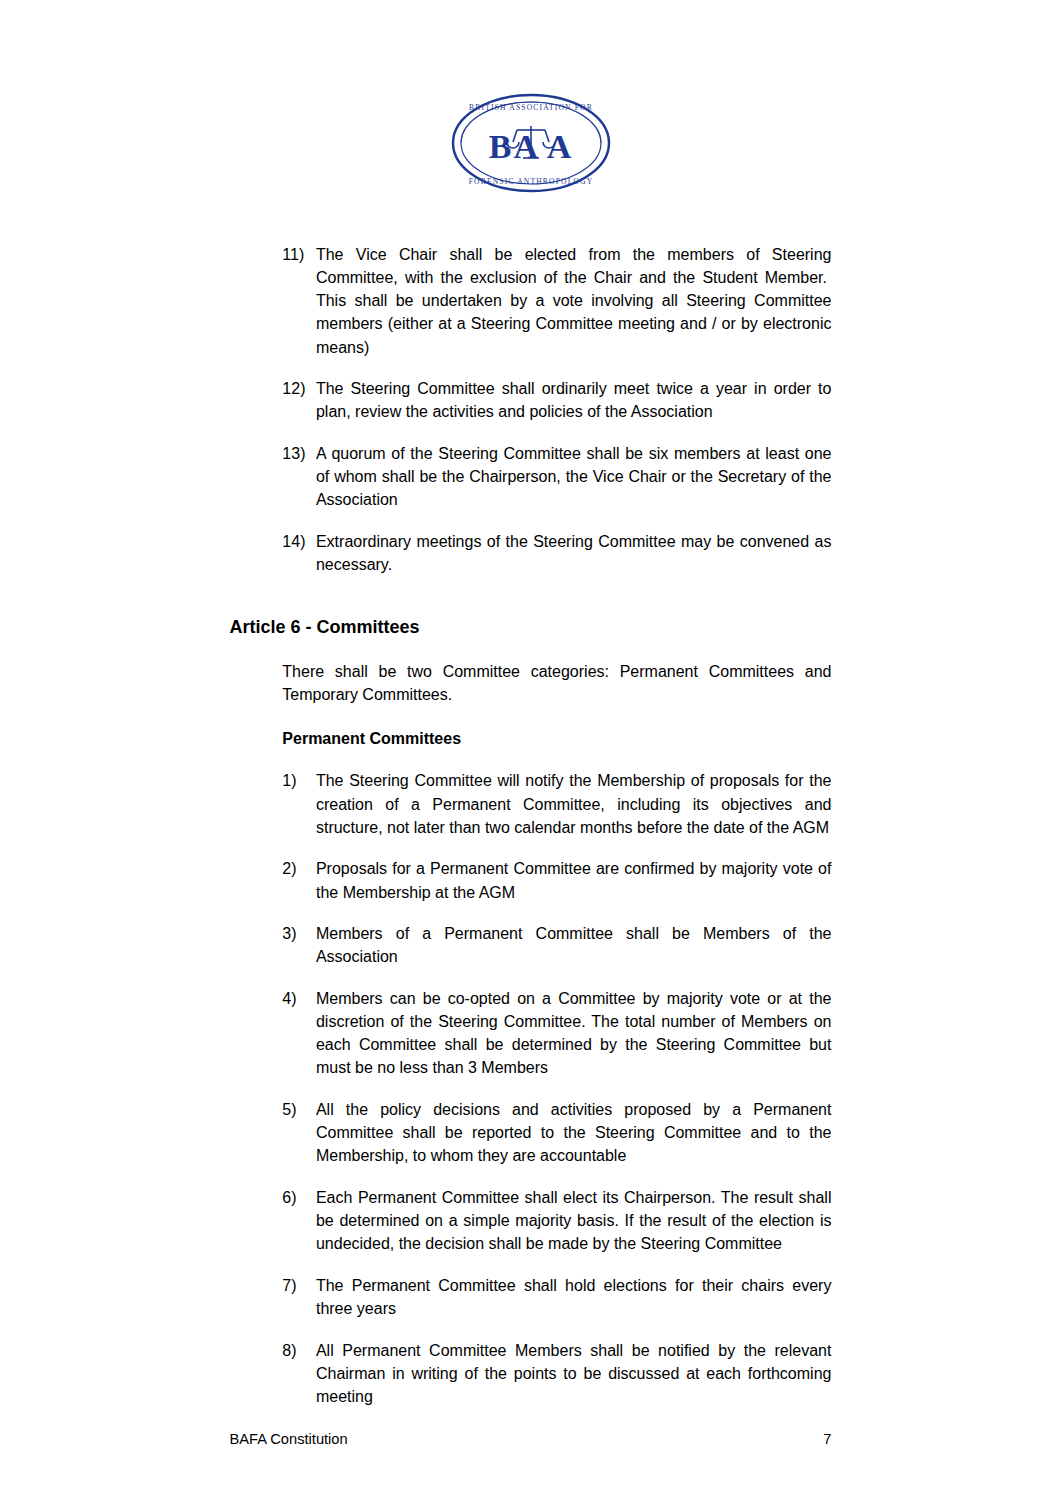BRITISH ASSOCIATION FOR FORENSIC ANTHROPOLOGY BA A
The Vice Chair shall be elected from the members of Steering Committee, with the exclusion of the Chair and the Student Member. This shall be undertaken by a vote involving all Steering Committee members (either at a Steering Committee meeting and / or by electronic means)
The Steering Committee shall ordinarily meet twice a year in order to plan, review the activities and policies of the Association
A quorum of the Steering Committee shall be six members at least one of whom shall be the Chairperson, the Vice Chair or the Secretary of the Association
Extraordinary meetings of the Steering Committee may be convened as necessary.
Article 6 - Committees
There shall be two Committee categories: Permanent Committees and Temporary Committees.
Permanent Committees
The Steering Committee will notify the Membership of proposals for the creation of a Permanent Committee, including its objectives and structure, not later than two calendar months before the date of the AGM
Proposals for a Permanent Committee are confirmed by majority vote of the Membership at the AGM
Members of a Permanent Committee shall be Members of the Association
Members can be co-opted on a Committee by majority vote or at the discretion of the Steering Committee. The total number of Members on each Committee shall be determined by the Steering Committee but must be no less than 3 Members
All the policy decisions and activities proposed by a Permanent Committee shall be reported to the Steering Committee and to the Membership, to whom they are accountable
Each Permanent Committee shall elect its Chairperson. The result shall be determined on a simple majority basis. If the result of the election is undecided, the decision shall be made by the Steering Committee
The Permanent Committee shall hold elections for their chairs every three years
All Permanent Committee Members shall be notified by the relevant Chairman in writing of the points to be discussed at each forthcoming meeting
BAFA Constitution 7